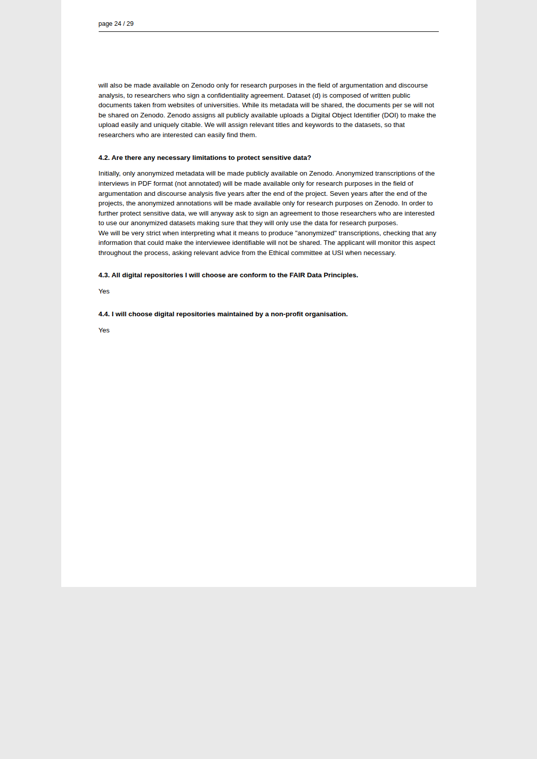page 24 / 29
will also be made available on Zenodo only for research purposes in the field of argumentation and discourse analysis, to researchers who sign a confidentiality agreement. Dataset (d) is composed of written public documents taken from websites of universities. While its metadata will be shared, the documents per se will not be shared on Zenodo. Zenodo assigns all publicly available uploads a Digital Object Identifier (DOI) to make the upload easily and uniquely citable. We will assign relevant titles and keywords to the datasets, so that researchers who are interested can easily find them.
4.2. Are there any necessary limitations to protect sensitive data?
Initially, only anonymized metadata will be made publicly available on Zenodo. Anonymized transcriptions of the interviews in PDF format (not annotated) will be made available only for research purposes in the field of argumentation and discourse analysis five years after the end of the project. Seven years after the end of the projects, the anonymized annotations will be made available only for research purposes on Zenodo. In order to further protect sensitive data, we will anyway ask to sign an agreement to those researchers who are interested to use our anonymized datasets making sure that they will only use the data for research purposes.
We will be very strict when interpreting what it means to produce "anonymized" transcriptions, checking that any information that could make the interviewee identifiable will not be shared. The applicant will monitor this aspect throughout the process, asking relevant advice from the Ethical committee at USI when necessary.
4.3. All digital repositories I will choose are conform to the FAIR Data Principles.
Yes
4.4. I will choose digital repositories maintained by a non-profit organisation.
Yes